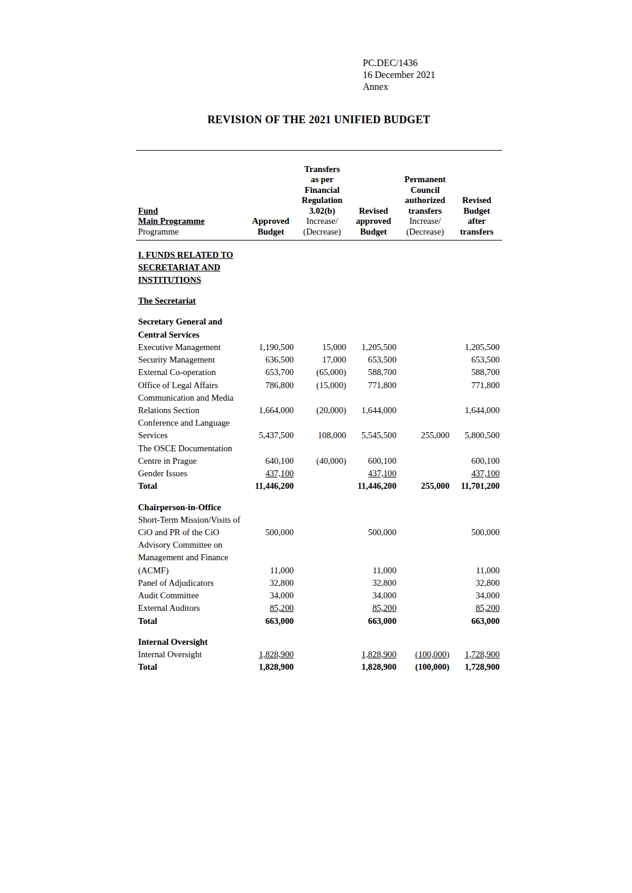PC.DEC/1436
16 December 2021
Annex
REVISION OF THE 2021 UNIFIED BUDGET
| Fund Main Programme Programme | Approved Budget | Transfers as per Financial Regulation 3.02(b) Increase/ (Decrease) | Revised approved Budget | Permanent Council authorized transfers Increase/ (Decrease) | Revised Budget after transfers |
| --- | --- | --- | --- | --- | --- |
| I. FUNDS RELATED TO | | | | | |
| SECRETARIAT AND | | | | | |
| INSTITUTIONS | | | | | |
| The Secretariat | | | | | |
| Secretary General and | | | | | |
| Central Services | | | | | |
| Executive Management | 1,190,500 | 15,000 | 1,205,500 | | 1,205,500 |
| Security Management | 636,500 | 17,000 | 653,500 | | 653,500 |
| External Co-operation | 653,700 | (65,000) | 588,700 | | 588,700 |
| Office of Legal Affairs | 786,800 | (15,000) | 771,800 | | 771,800 |
| Communication and Media | | | | | |
| Relations Section | 1,664,000 | (20,000) | 1,644,000 | | 1,644,000 |
| Conference and Language | | | | | |
| Services | 5,437,500 | 108,000 | 5,545,500 | 255,000 | 5,800,500 |
| The OSCE Documentation | | | | | |
| Centre in Prague | 640,100 | (40,000) | 600,100 | | 600,100 |
| Gender Issues | 437,100 | | 437,100 | | 437,100 |
| Total | 11,446,200 | | 11,446,200 | 255,000 | 11,701,200 |
| Chairperson-in-Office | | | | | |
| Short-Term Mission/Visits of | | | | | |
| CiO and PR of the CiO | 500,000 | | 500,000 | | 500,000 |
| Advisory Committee on | | | | | |
| Management and Finance | | | | | |
| (ACMF) | 11,000 | | 11,000 | | 11,000 |
| Panel of Adjudicators | 32,800 | | 32,800 | | 32,800 |
| Audit Committee | 34,000 | | 34,000 | | 34,000 |
| External Auditors | 85,200 | | 85,200 | | 85,200 |
| Total | 663,000 | | 663,000 | | 663,000 |
| Internal Oversight | | | | | |
| Internal Oversight | 1,828,900 | | 1,828,900 | (100,000) | 1,728,900 |
| Total | 1,828,900 | | 1,828,900 | (100,000) | 1,728,900 |